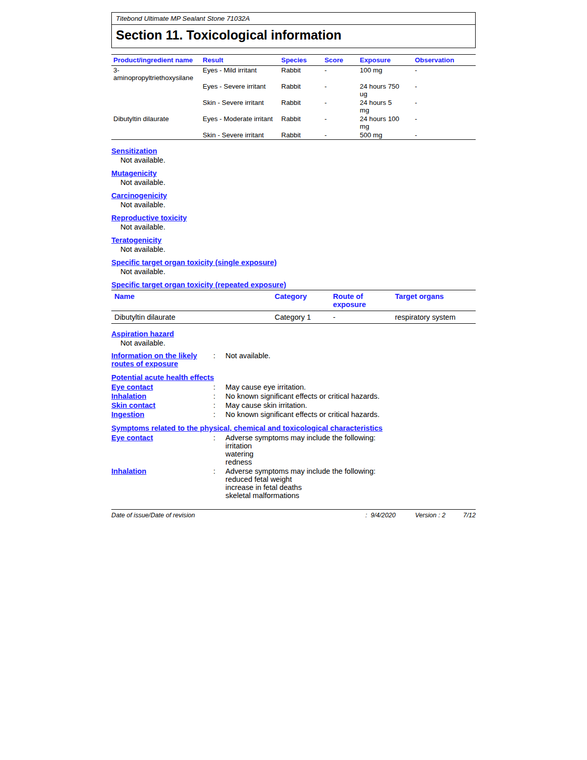Titebond Ultimate MP Sealant Stone 71032A
Section 11. Toxicological information
| Product/ingredient name | Result | Species | Score | Exposure | Observation |
| --- | --- | --- | --- | --- | --- |
| 3-aminopropyltriethoxysilane | Eyes - Mild irritant | Rabbit | - | 100 mg | - |
| | Eyes - Severe irritant | Rabbit | - | 24 hours 750 ug | - |
| | Skin - Severe irritant | Rabbit | - | 24 hours 5 mg | - |
| Dibutyltin dilaurate | Eyes - Moderate irritant | Rabbit | - | 24 hours 100 mg | - |
| | Skin - Severe irritant | Rabbit | - | 500 mg | - |
Sensitization
Not available.
Mutagenicity
Not available.
Carcinogenicity
Not available.
Reproductive toxicity
Not available.
Teratogenicity
Not available.
Specific target organ toxicity (single exposure)
Not available.
Specific target organ toxicity (repeated exposure)
| Name | Category | Route of exposure | Target organs |
| --- | --- | --- | --- |
| Dibutyltin dilaurate | Category 1 | - | respiratory system |
Aspiration hazard
Not available.
| Information on the likely routes of exposure | : | Not available. |
Potential acute health effects
| Eye contact | : | May cause eye irritation. |
| Inhalation | : | No known significant effects or critical hazards. |
| Skin contact | : | May cause skin irritation. |
| Ingestion | : | No known significant effects or critical hazards. |
Symptoms related to the physical, chemical and toxicological characteristics
| Eye contact | : | Adverse symptoms may include the following: irritation watering redness |
| Inhalation | : | Adverse symptoms may include the following: reduced fetal weight increase in fetal deaths skeletal malformations |
Date of issue/Date of revision
: 9/4/2020
Version : 2 7/12